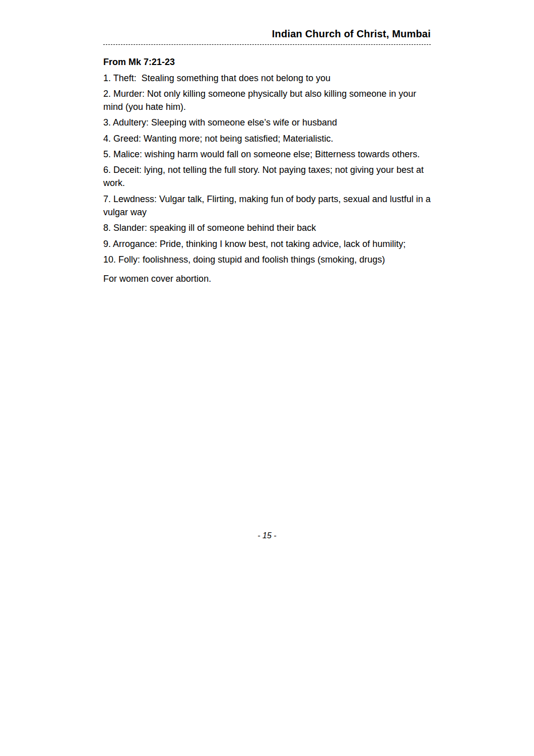Indian Church of Christ, Mumbai
From Mk 7:21-23
1. Theft: Stealing something that does not belong to you
2. Murder: Not only killing someone physically but also killing someone in your mind (you hate him).
3. Adultery: Sleeping with someone else’s wife or husband
4. Greed: Wanting more; not being satisfied; Materialistic.
5. Malice: wishing harm would fall on someone else; Bitterness towards others.
6. Deceit: lying, not telling the full story. Not paying taxes; not giving your best at work.
7. Lewdness: Vulgar talk, Flirting, making fun of body parts, sexual and lustful in a vulgar way
8. Slander: speaking ill of someone behind their back
9. Arrogance: Pride, thinking I know best, not taking advice, lack of humility;
10. Folly: foolishness, doing stupid and foolish things (smoking, drugs)
For women cover abortion.
- 15 -